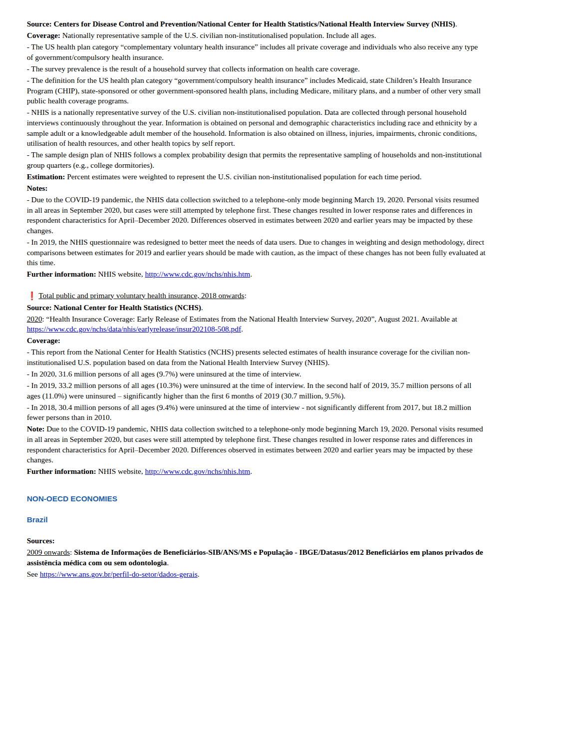Source: Centers for Disease Control and Prevention/National Center for Health Statistics/National Health Interview Survey (NHIS).
Coverage: Nationally representative sample of the U.S. civilian non-institutionalised population. Include all ages.
- The US health plan category “complementary voluntary health insurance” includes all private coverage and individuals who also receive any type of government/compulsory health insurance.
- The survey prevalence is the result of a household survey that collects information on health care coverage.
- The definition for the US health plan category “government/compulsory health insurance” includes Medicaid, state Children’s Health Insurance Program (CHIP), state-sponsored or other government-sponsored health plans, including Medicare, military plans, and a number of other very small public health coverage programs.
- NHIS is a nationally representative survey of the U.S. civilian non-institutionalised population. Data are collected through personal household interviews continuously throughout the year. Information is obtained on personal and demographic characteristics including race and ethnicity by a sample adult or a knowledgeable adult member of the household. Information is also obtained on illness, injuries, impairments, chronic conditions, utilisation of health resources, and other health topics by self report.
- The sample design plan of NHIS follows a complex probability design that permits the representative sampling of households and non-institutional group quarters (e.g., college dormitories).
Estimation: Percent estimates were weighted to represent the U.S. civilian non-institutionalised population for each time period.
Notes:
- Due to the COVID-19 pandemic, the NHIS data collection switched to a telephone-only mode beginning March 19, 2020. Personal visits resumed in all areas in September 2020, but cases were still attempted by telephone first. These changes resulted in lower response rates and differences in respondent characteristics for April–December 2020. Differences observed in estimates between 2020 and earlier years may be impacted by these changes.
- In 2019, the NHIS questionnaire was redesigned to better meet the needs of data users. Due to changes in weighting and design methodology, direct comparisons between estimates for 2019 and earlier years should be made with caution, as the impact of these changes has not been fully evaluated at this time.
Further information: NHIS website, http://www.cdc.gov/nchs/nhis.htm.
❗ Total public and primary voluntary health insurance, 2018 onwards:
Source: National Center for Health Statistics (NCHS).
2020: “Health Insurance Coverage: Early Release of Estimates from the National Health Interview Survey, 2020”, August 2021. Available at https://www.cdc.gov/nchs/data/nhis/earlyrelease/insur202108-508.pdf.
Coverage:
- This report from the National Center for Health Statistics (NCHS) presents selected estimates of health insurance coverage for the civilian non-institutionalised U.S. population based on data from the National Health Interview Survey (NHIS).
- In 2020, 31.6 million persons of all ages (9.7%) were uninsured at the time of interview.
- In 2019, 33.2 million persons of all ages (10.3%) were uninsured at the time of interview. In the second half of 2019, 35.7 million persons of all ages (11.0%) were uninsured – significantly higher than the first 6 months of 2019 (30.7 million, 9.5%).
- In 2018, 30.4 million persons of all ages (9.4%) were uninsured at the time of interview - not significantly different from 2017, but 18.2 million fewer persons than in 2010.
Note: Due to the COVID-19 pandemic, NHIS data collection switched to a telephone-only mode beginning March 19, 2020. Personal visits resumed in all areas in September 2020, but cases were still attempted by telephone first. These changes resulted in lower response rates and differences in respondent characteristics for April–December 2020. Differences observed in estimates between 2020 and earlier years may be impacted by these changes.
Further information: NHIS website, http://www.cdc.gov/nchs/nhis.htm.
NON-OECD ECONOMIES
Brazil
Sources:
2009 onwards: Sistema de Informações de Beneficiários-SIB/ANS/MS e População - IBGE/Datasus/2012 Beneficiários em planos privados de assistência médica com ou sem odontologia.
See https://www.ans.gov.br/perfil-do-setor/dados-gerais.